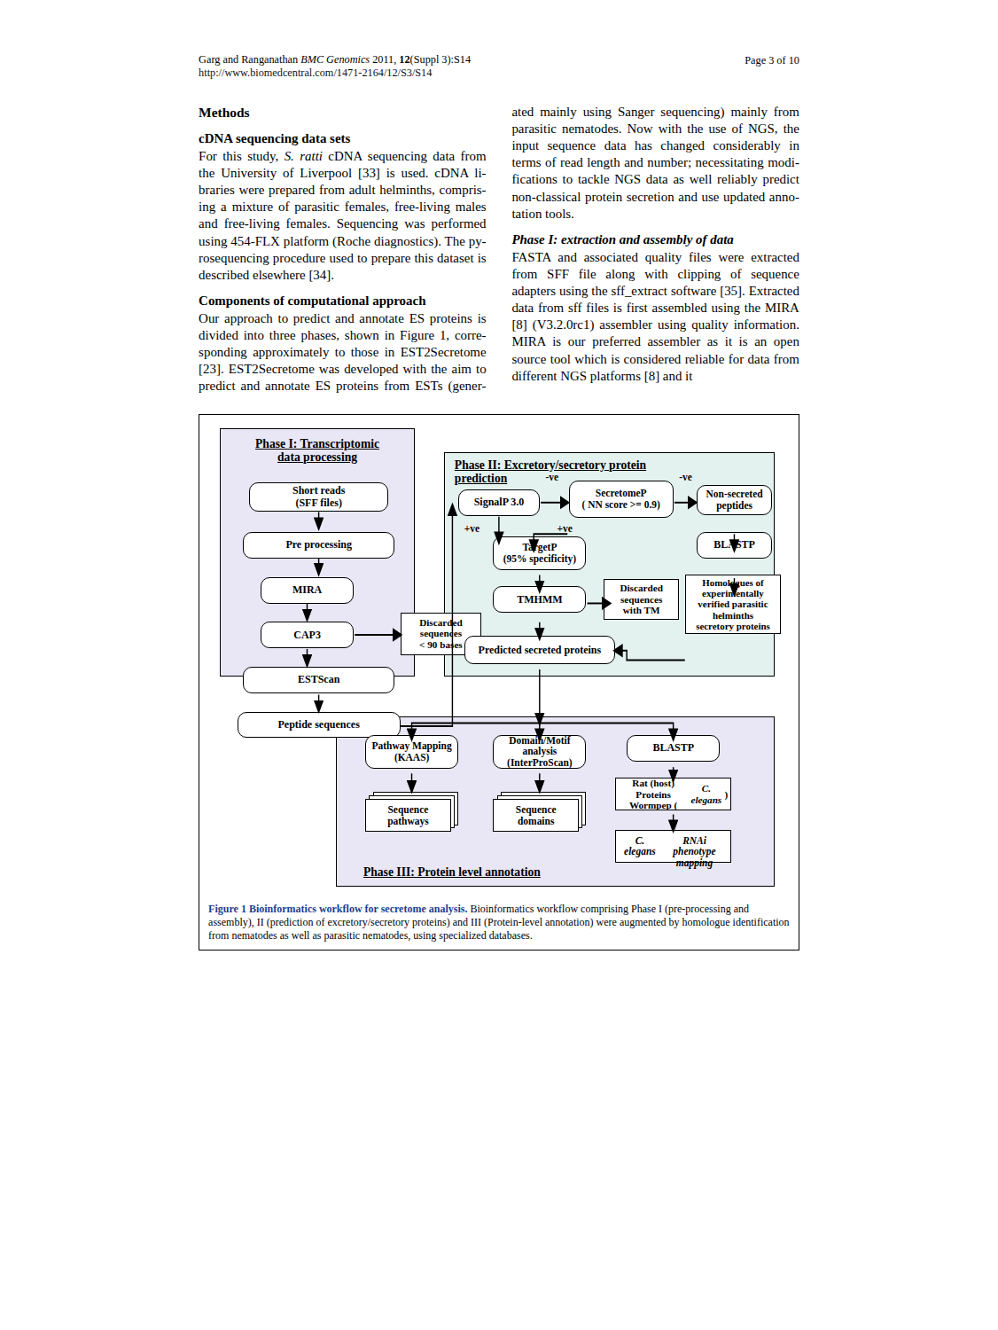Garg and Ranganathan BMC Genomics 2011, 12(Suppl 3):S14
http://www.biomedcentral.com/1471-2164/12/S3/S14
Page 3 of 10
Methods
cDNA sequencing data sets
For this study, S. ratti cDNA sequencing data from the University of Liverpool [33] is used. cDNA libraries were prepared from adult helminths, comprising a mixture of parasitic females, free-living males and free-living females. Sequencing was performed using 454-FLX platform (Roche diagnostics). The pyrosequencing procedure used to prepare this dataset is described elsewhere [34].
Components of computational approach
Our approach to predict and annotate ES proteins is divided into three phases, shown in Figure 1, corresponding approximately to those in EST2Secretome [23]. EST2Secretome was developed with the aim to predict and annotate ES proteins from ESTs (generated mainly using Sanger sequencing) mainly from parasitic nematodes. Now with the use of NGS, the input sequence data has changed considerably in terms of read length and number; necessitating modifications to tackle NGS data as well reliably predict non-classical protein secretion and use updated annotation tools.
Phase I: extraction and assembly of data
FASTA and associated quality files were extracted from SFF file along with clipping of sequence adapters using the sff_extract software [35]. Extracted data from sff files is first assembled using the MIRA [8] (V3.2.0rc1) assembler using quality information. MIRA is our preferred assembler as it is an open source tool which is considered reliable for data from different NGS platforms [8] and it
Phase I: Transcriptomic
data processing
Phase II: Excretory/secretory protein
prediction
Phase III: Protein level annotation
Short reads
(SFF files)
Pre processing
MIRA
CAP3
ESTScan
Peptide sequences
Discarded
sequences
< 90 bases
SignalP 3.0
SecretomeP
( NN score >= 0.9)
Non-secreted
peptides
TargetP
(95% specificity)
TMHMM
Discarded
sequences
with TM
BLASTP
Homologues of
experimentally
verified parasitic
helminths
secretory proteins
Predicted secreted proteins
Pathway Mapping
(KAAS)
Domain/Motif analysis
(InterProScan)
BLASTP
Rat (host) Proteins
Wormpep (C. elegans)
C. elegans
RNAi phenotype
mapping
Sequence
pathways
Sequence
domains
-ve
-ve
+ve
+ve
Figure 1 Bioinformatics workflow for secretome analysis. Bioinformatics workflow comprising Phase I (pre-processing and assembly), II (prediction of excretory/secretory proteins) and III (Protein-level annotation) were augmented by homologue identification from nematodes as well as parasitic nematodes, using specialized databases.